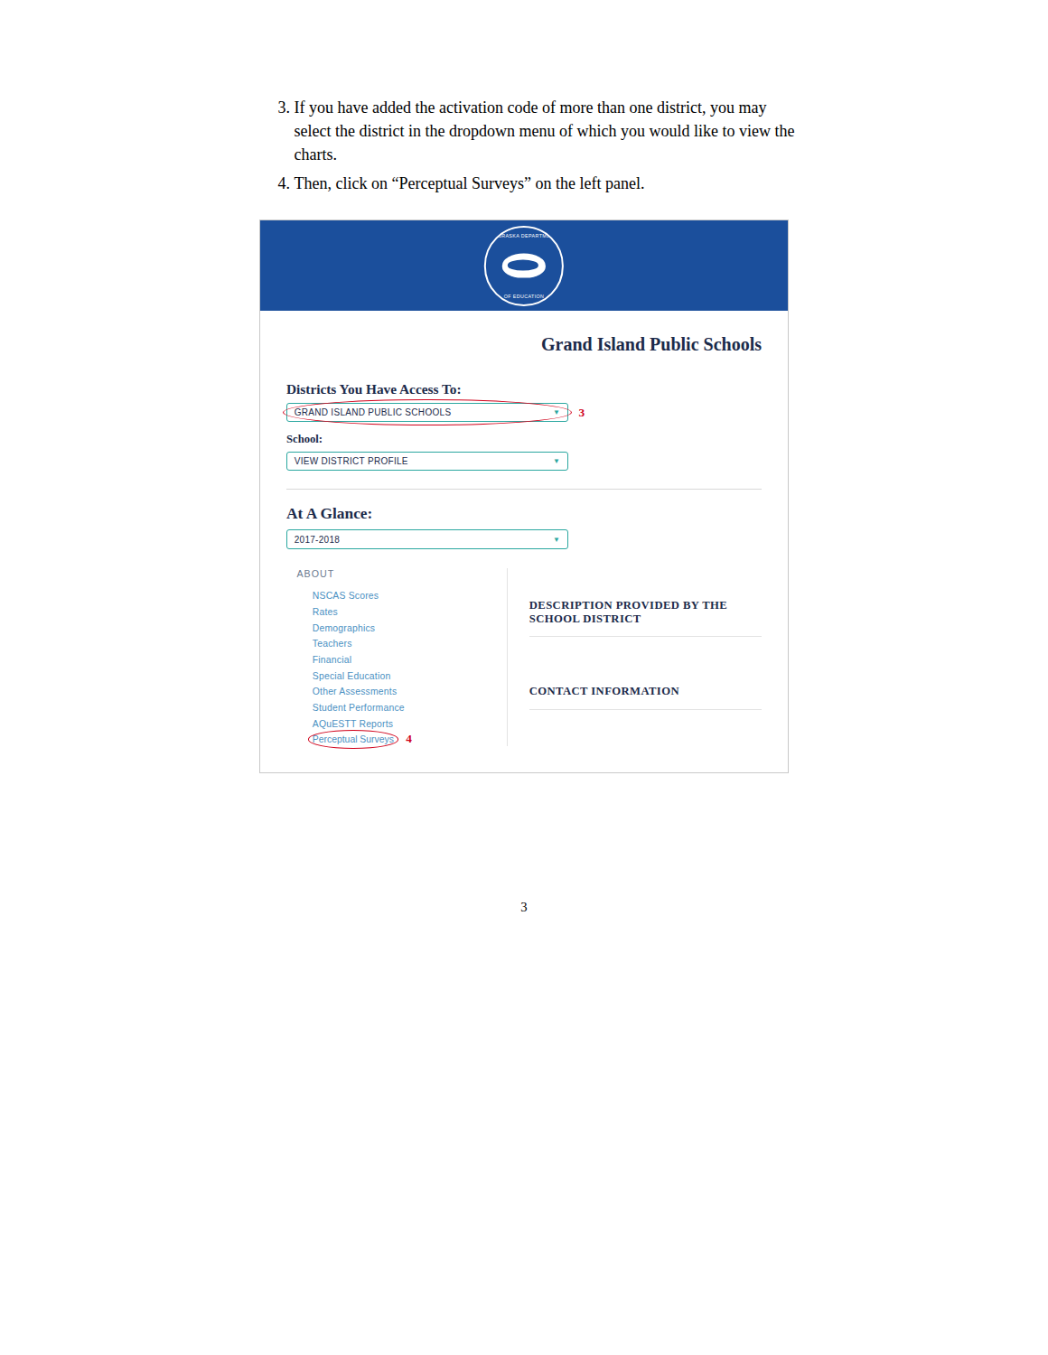If you have added the activation code of more than one district, you may select the district in the dropdown menu of which you would like to view the charts.
Then, click on “Perceptual Surveys” on the left panel.
Nebraska Department
of Education
Grand Island Public Schools
Districts You Have Access To:
GRAND ISLAND PUBLIC SCHOOLS ▼
3
School:
VIEW DISTRICT PROFILE ▼
At A Glance:
2017-2018 ▼
ABOUT
NSCAS Scores
Rates
Demographics
Teachers
Financial
Special Education
Other Assessments
Student Performance
AQuESTT Reports
Perceptual Surveys 4
DESCRIPTION PROVIDED BY THE SCHOOL DISTRICT
CONTACT INFORMATION
3